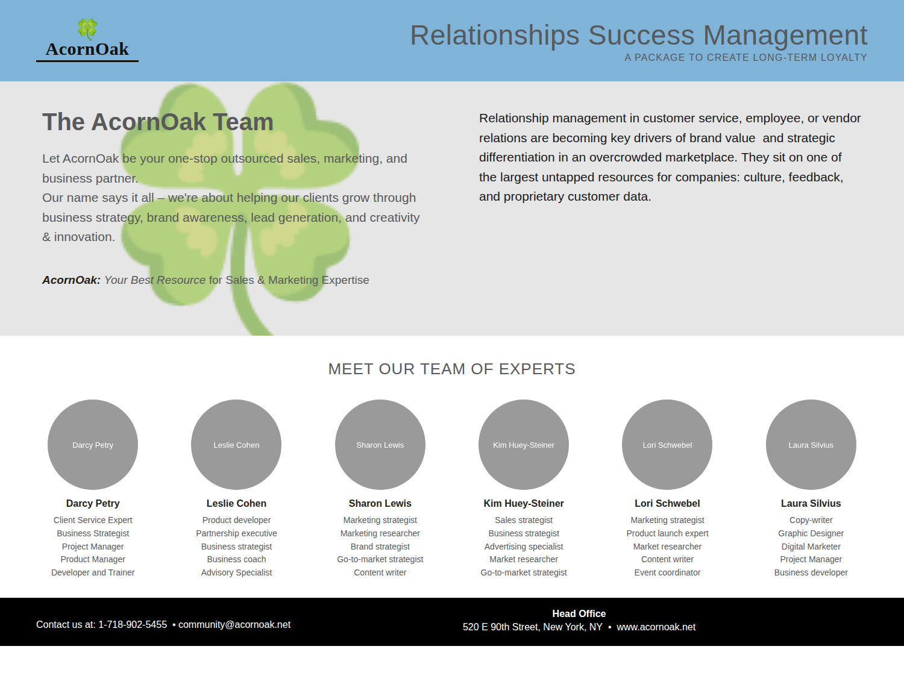🍀 AcornOak
Relationships Success Management
A PACKAGE TO CREATE LONG-TERM LOYALTY
🍀
The AcornOak Team
Let AcornOak be your one-stop outsourced sales, marketing, and business partner.
Our name says it all – we're about helping our clients grow through business strategy, brand awareness, lead generation, and creativity & innovation.
AcornOak: Your Best Resource for Sales & Marketing Expertise
Relationship management in customer service, employee, or vendor relations are becoming key drivers of brand value and strategic differentiation in an overcrowded marketplace. They sit on one of the largest untapped resources for companies: culture, feedback, and proprietary customer data.
MEET OUR TEAM OF EXPERTS
Darcy Petry
Darcy Petry
Client Service Expert
Business Strategist
Project Manager
Product Manager
Developer and Trainer
Leslie Cohen
Leslie Cohen
Product developer
Partnership executive
Business strategist
Business coach
Advisory Specialist
Sharon Lewis
Sharon Lewis
Marketing strategist
Marketing researcher
Brand strategist
Go-to-market strategist
Content writer
Kim Huey-Steiner
Kim Huey-Steiner
Sales strategist
Business strategist
Advertising specialist
Market researcher
Go-to-market strategist
Lori Schwebel
Lori Schwebel
Marketing strategist
Product launch expert
Market researcher
Content writer
Event coordinator
Laura Silvius
Laura Silvius
Copy-writer
Graphic Designer
Digital Marketer
Project Manager
Business developer
Contact us at: 1-718-902-5455 • community@acornoak.net
Head Office 520 E 90th Street, New York, NY • www.acornoak.net